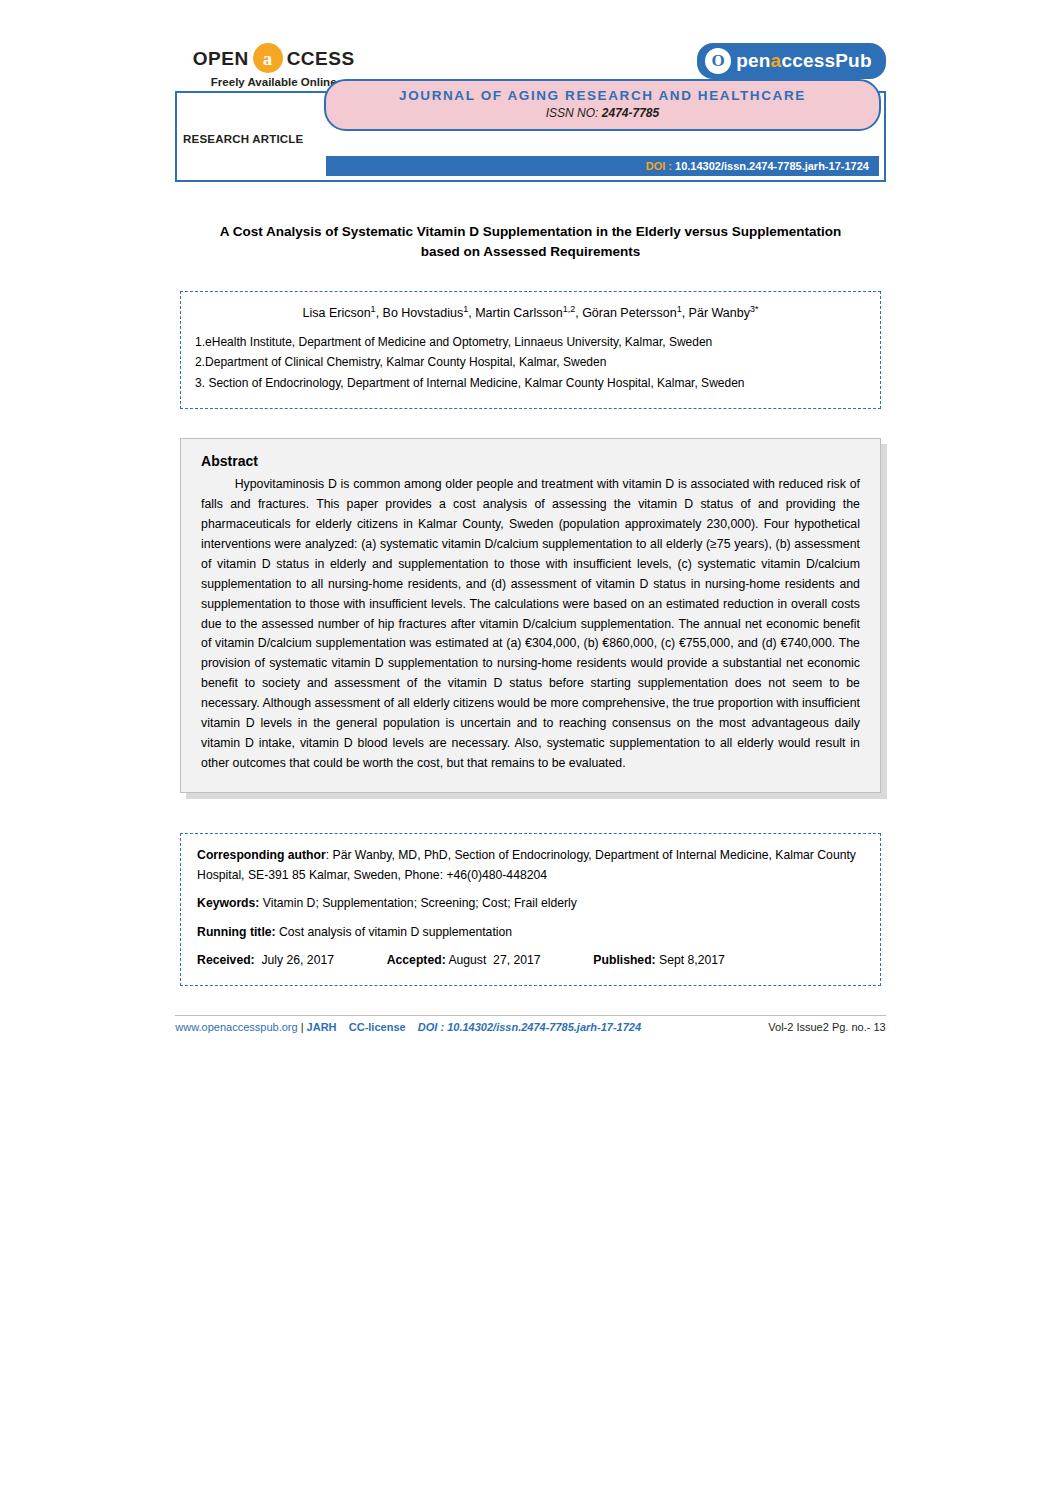OPEN a CCESS
Freely Available Online
O penaccessPub
RESEARCH ARTICLE
DOI : 10.14302/issn.2474-7785.jarh-17-1724
Journal of Aging Research and Healthcare
ISSN NO: 2474-7785
A Cost Analysis of Systematic Vitamin D Supplementation in the Elderly versus Supplementation based on Assessed Requirements
Lisa Ericson1, Bo Hovstadius1, Martin Carlsson1,2, Göran Petersson1, Pär Wanby3*
1.eHealth Institute, Department of Medicine and Optometry, Linnaeus University, Kalmar, Sweden
2.Department of Clinical Chemistry, Kalmar County Hospital, Kalmar, Sweden
3. Section of Endocrinology, Department of Internal Medicine, Kalmar County Hospital, Kalmar, Sweden
Abstract
Hypovitaminosis D is common among older people and treatment with vitamin D is associated with reduced risk of falls and fractures. This paper provides a cost analysis of assessing the vitamin D status of and providing the pharmaceuticals for elderly citizens in Kalmar County, Sweden (population approximately 230,000). Four hypothetical interventions were analyzed: (a) systematic vitamin D/calcium supplementation to all elderly (≥75 years), (b) assessment of vitamin D status in elderly and supplementation to those with insufficient levels, (c) systematic vitamin D/calcium supplementation to all nursing-home residents, and (d) assessment of vitamin D status in nursing-home residents and supplementation to those with insufficient levels. The calculations were based on an estimated reduction in overall costs due to the assessed number of hip fractures after vitamin D/calcium supplementation. The annual net economic benefit of vitamin D/calcium supplementation was estimated at (a) €304,000, (b) €860,000, (c) €755,000, and (d) €740,000. The provision of systematic vitamin D supplementation to nursing-home residents would provide a substantial net economic benefit to society and assessment of the vitamin D status before starting supplementation does not seem to be necessary. Although assessment of all elderly citizens would be more comprehensive, the true proportion with insufficient vitamin D levels in the general population is uncertain and to reaching consensus on the most advantageous daily vitamin D intake, vitamin D blood levels are necessary. Also, systematic supplementation to all elderly would result in other outcomes that could be worth the cost, but that remains to be evaluated.
Corresponding author: Pär Wanby, MD, PhD, Section of Endocrinology, Department of Internal Medicine, Kalmar County Hospital, SE-391 85 Kalmar, Sweden, Phone: +46(0)480-448204
Keywords: Vitamin D; Supplementation; Screening; Cost; Frail elderly
Running title: Cost analysis of vitamin D supplementation
Received: July 26, 2017 Accepted: August 27, 2017 Published: Sept 8,2017
www.openaccesspub.org | JARH CC-license DOI : 10.14302/issn.2474-7785.jarh-17-1724
Vol-2 Issue2 Pg. no.- 13